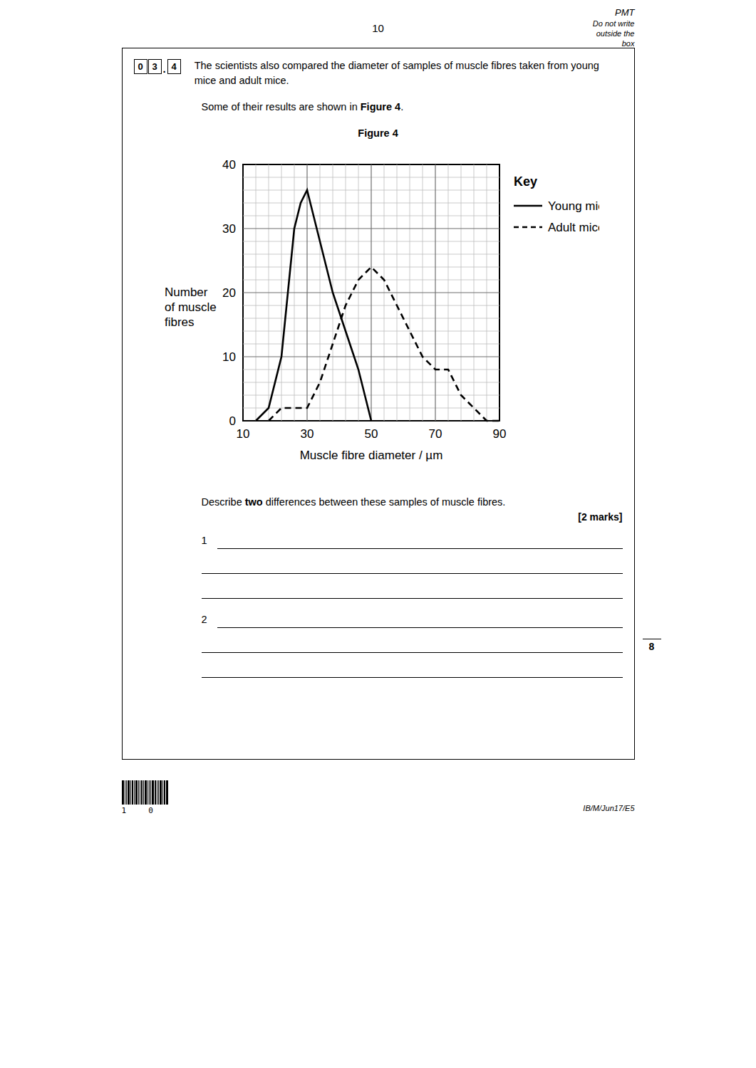PMT
10
Do not write
outside the
box
8
0
3
.
4
The scientists also compared the diameter of samples of muscle fibres taken from young mice and adult mice.
Some of their results are shown in Figure 4.
Figure 4
Number of muscle fibres 40 30 20 10 0 10 30 50 70 90 Muscle fibre diameter / µm Key Young mice Adult mice
Describe two differences between these samples of muscle fibres.
[2 marks]
1
2
1 0
IB/M/Jun17/E5